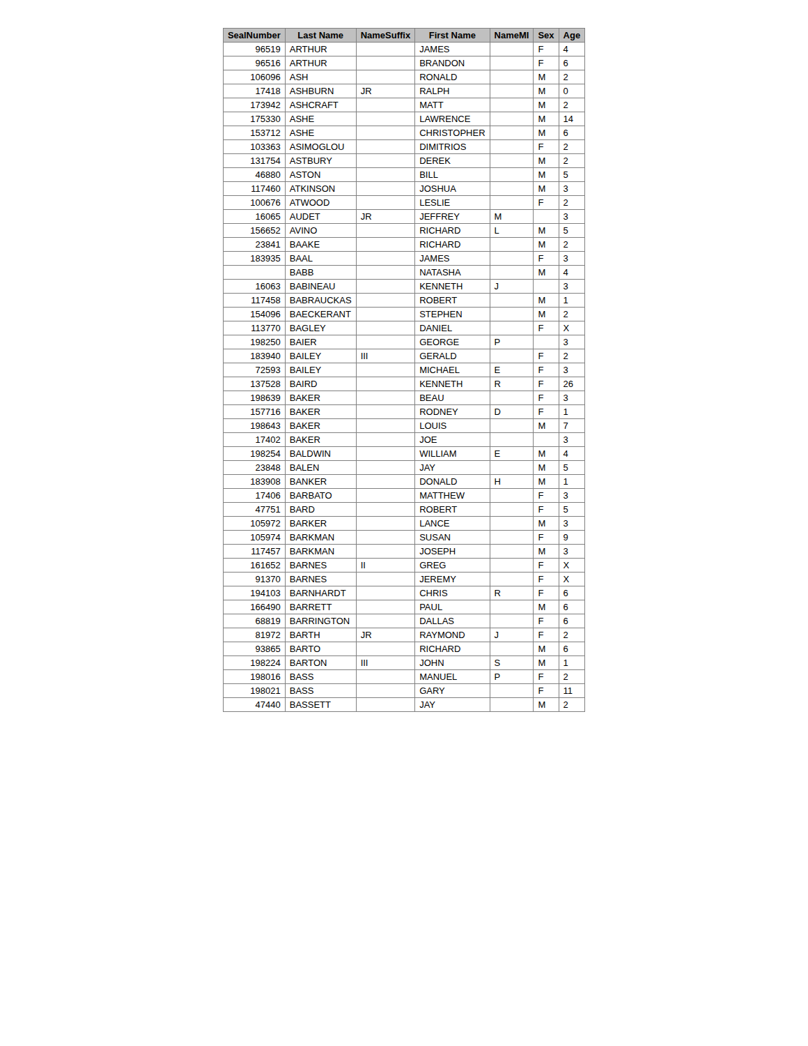Seal Number Listing
| SealNumber | Last Name | NameSuffix | First Name | NameMI | Sex | Age |
| --- | --- | --- | --- | --- | --- | --- |
| 96519 | ARTHUR | | JAMES | | F | 4 |
| 96516 | ARTHUR | | BRANDON | | F | 6 |
| 106096 | ASH | | RONALD | | M | 2 |
| 17418 | ASHBURN | JR | RALPH | | M | 0 |
| 173942 | ASHCRAFT | | MATT | | M | 2 |
| 175330 | ASHE | | LAWRENCE | | M | 14 |
| 153712 | ASHE | | CHRISTOPHER | | M | 6 |
| 103363 | ASIMOGLOU | | DIMITRIOS | | F | 2 |
| 131754 | ASTBURY | | DEREK | | M | 2 |
| 46880 | ASTON | | BILL | | M | 5 |
| 117460 | ATKINSON | | JOSHUA | | M | 3 |
| 100676 | ATWOOD | | LESLIE | | F | 2 |
| 16065 | AUDET | JR | JEFFREY | M | | 3 |
| 156652 | AVINO | | RICHARD | L | M | 5 |
| 23841 | BAAKE | | RICHARD | | M | 2 |
| 183935 | BAAL | | JAMES | | F | 3 |
| | BABB | | NATASHA | | M | 4 |
| 16063 | BABINEAU | | KENNETH | J | | 3 |
| 117458 | BABRAUCKAS | | ROBERT | | M | 1 |
| 154096 | BAECKERANT | | STEPHEN | | M | 2 |
| 113770 | BAGLEY | | DANIEL | | F | X |
| 198250 | BAIER | | GEORGE | P | | 3 |
| 183940 | BAILEY | III | GERALD | | F | 2 |
| 72593 | BAILEY | | MICHAEL | E | F | 3 |
| 137528 | BAIRD | | KENNETH | R | F | 26 |
| 198639 | BAKER | | BEAU | | F | 3 |
| 157716 | BAKER | | RODNEY | D | F | 1 |
| 198643 | BAKER | | LOUIS | | M | 7 |
| 17402 | BAKER | | JOE | | | 3 |
| 198254 | BALDWIN | | WILLIAM | E | M | 4 |
| 23848 | BALEN | | JAY | | M | 5 |
| 183908 | BANKER | | DONALD | H | M | 1 |
| 17406 | BARBATO | | MATTHEW | | F | 3 |
| 47751 | BARD | | ROBERT | | F | 5 |
| 105972 | BARKER | | LANCE | | M | 3 |
| 105974 | BARKMAN | | SUSAN | | F | 9 |
| 117457 | BARKMAN | | JOSEPH | | M | 3 |
| 161652 | BARNES | II | GREG | | F | X |
| 91370 | BARNES | | JEREMY | | F | X |
| 194103 | BARNHARDT | | CHRIS | R | F | 6 |
| 166490 | BARRETT | | PAUL | | M | 6 |
| 68819 | BARRINGTON | | DALLAS | | F | 6 |
| 81972 | BARTH | JR | RAYMOND | J | F | 2 |
| 93865 | BARTO | | RICHARD | | M | 6 |
| 198224 | BARTON | III | JOHN | S | M | 1 |
| 198016 | BASS | | MANUEL | P | F | 2 |
| 198021 | BASS | | GARY | | F | 11 |
| 47440 | BASSETT | | JAY | | M | 2 |